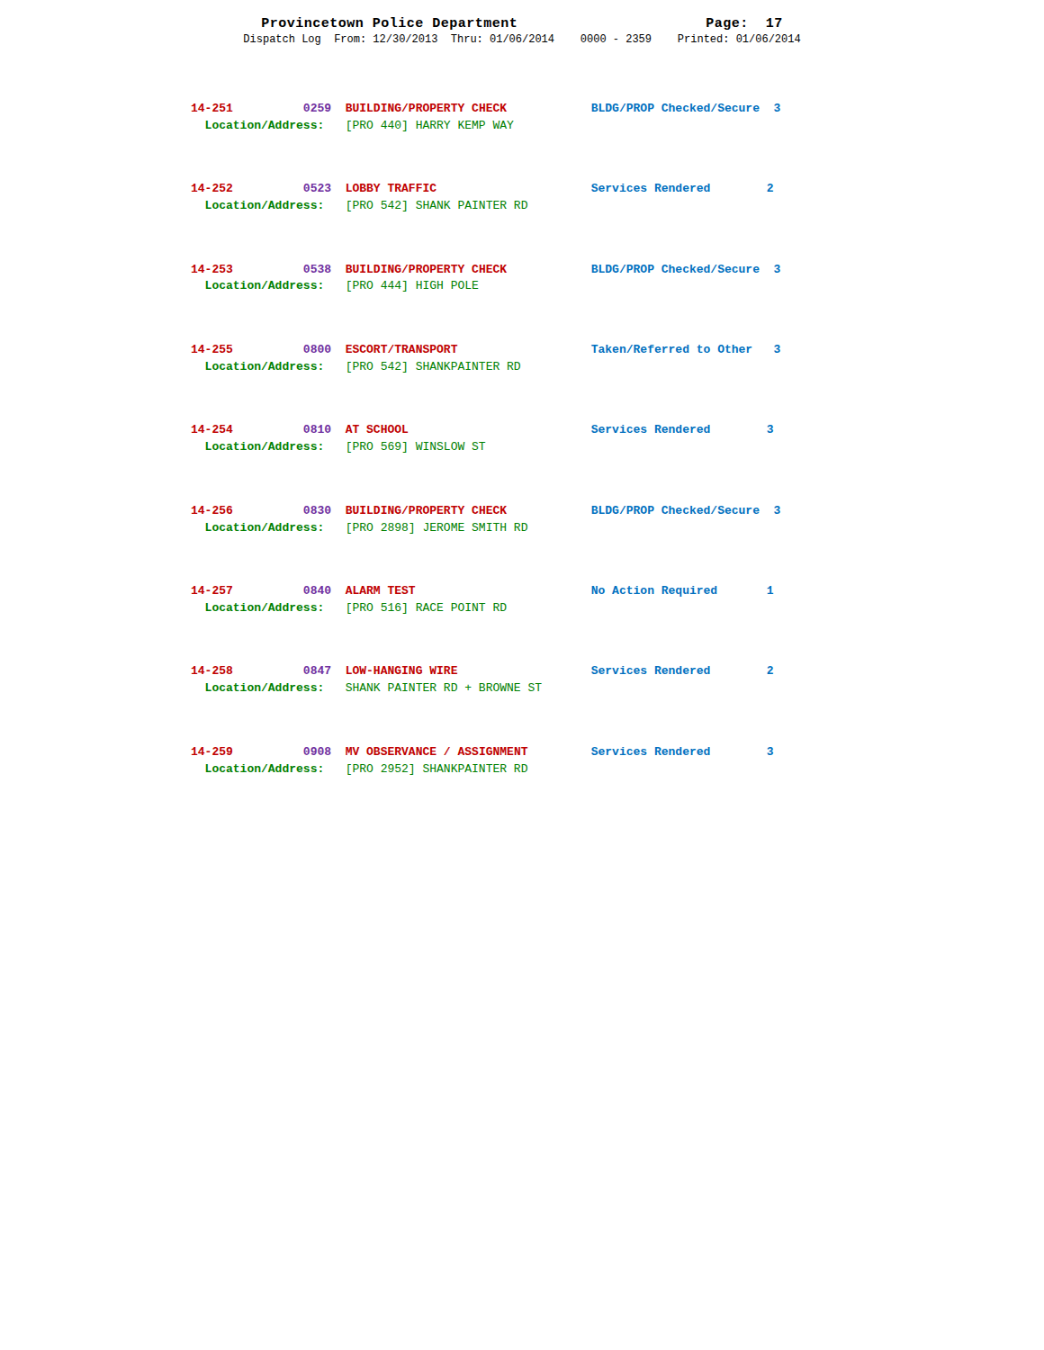Provincetown Police Department Page: 17
Dispatch Log From: 12/30/2013 Thru: 01/06/2014 0000 - 2359 Printed: 01/06/2014
14-251 0259 BUILDING/PROPERTY CHECK BLDG/PROP Checked/Secure 3 Location/Address: [PRO 440] HARRY KEMP WAY
14-252 0523 LOBBY TRAFFIC Services Rendered 2 Location/Address: [PRO 542] SHANK PAINTER RD
14-253 0538 BUILDING/PROPERTY CHECK BLDG/PROP Checked/Secure 3 Location/Address: [PRO 444] HIGH POLE
14-255 0800 ESCORT/TRANSPORT Taken/Referred to Other 3 Location/Address: [PRO 542] SHANKPAINTER RD
14-254 0810 AT SCHOOL Services Rendered 3 Location/Address: [PRO 569] WINSLOW ST
14-256 0830 BUILDING/PROPERTY CHECK BLDG/PROP Checked/Secure 3 Location/Address: [PRO 2898] JEROME SMITH RD
14-257 0840 ALARM TEST No Action Required 1 Location/Address: [PRO 516] RACE POINT RD
14-258 0847 LOW-HANGING WIRE Services Rendered 2 Location/Address: SHANK PAINTER RD + BROWNE ST
14-259 0908 MV OBSERVANCE / ASSIGNMENT Services Rendered 3 Location/Address: [PRO 2952] SHANKPAINTER RD